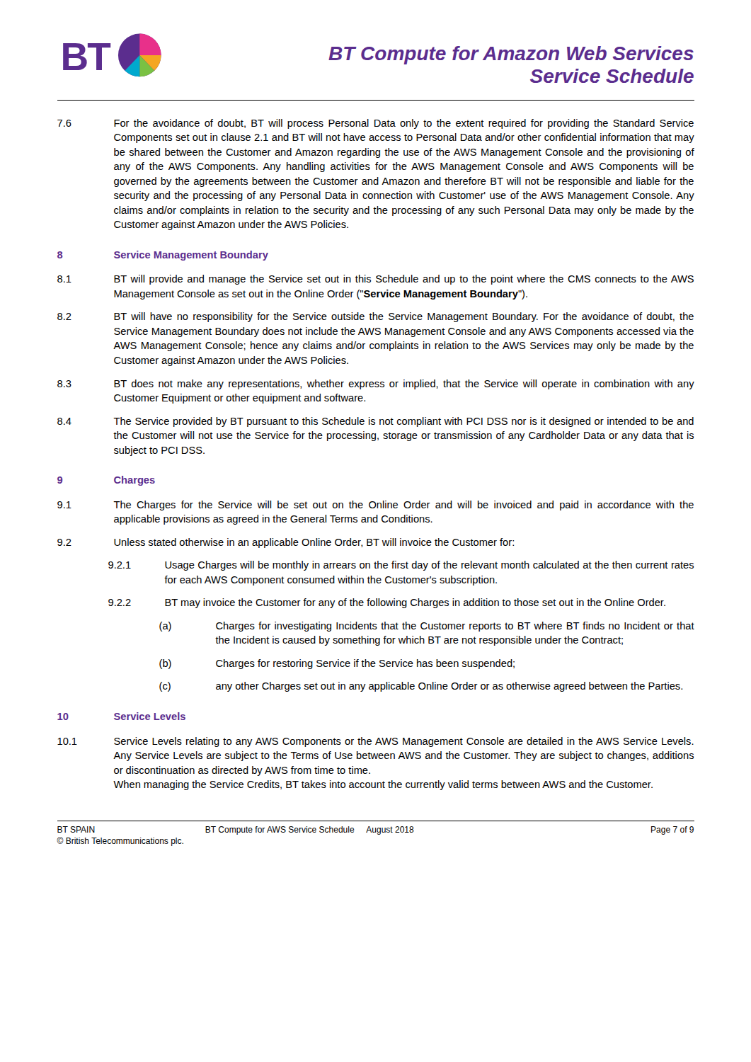BT
BT Compute for Amazon Web Services
Service Schedule
7.6
For the avoidance of doubt, BT will process Personal Data only to the extent required for providing the Standard Service Components set out in clause 2.1 and BT will not have access to Personal Data and/or other confidential information that may be shared between the Customer and Amazon regarding the use of the AWS Management Console and the provisioning of any of the AWS Components. Any handling activities for the AWS Management Console and AWS Components will be governed by the agreements between the Customer and Amazon and therefore BT will not be responsible and liable for the security and the processing of any Personal Data in connection with Customer' use of the AWS Management Console. Any claims and/or complaints in relation to the security and the processing of any such Personal Data may only be made by the Customer against Amazon under the AWS Policies.
8
Service Management Boundary
8.1
BT will provide and manage the Service set out in this Schedule and up to the point where the CMS connects to the AWS Management Console as set out in the Online Order ("Service Management Boundary").
8.2
BT will have no responsibility for the Service outside the Service Management Boundary. For the avoidance of doubt, the Service Management Boundary does not include the AWS Management Console and any AWS Components accessed via the AWS Management Console; hence any claims and/or complaints in relation to the AWS Services may only be made by the Customer against Amazon under the AWS Policies.
8.3
BT does not make any representations, whether express or implied, that the Service will operate in combination with any Customer Equipment or other equipment and software.
8.4
The Service provided by BT pursuant to this Schedule is not compliant with PCI DSS nor is it designed or intended to be and the Customer will not use the Service for the processing, storage or transmission of any Cardholder Data or any data that is subject to PCI DSS.
9
Charges
9.1
The Charges for the Service will be set out on the Online Order and will be invoiced and paid in accordance with the applicable provisions as agreed in the General Terms and Conditions.
9.2
Unless stated otherwise in an applicable Online Order, BT will invoice the Customer for:
9.2.1
Usage Charges will be monthly in arrears on the first day of the relevant month calculated at the then current rates for each AWS Component consumed within the Customer's subscription.
9.2.2
BT may invoice the Customer for any of the following Charges in addition to those set out in the Online Order.
(a)
Charges for investigating Incidents that the Customer reports to BT where BT finds no Incident or that the Incident is caused by something for which BT are not responsible under the Contract;
(b)
Charges for restoring Service if the Service has been suspended;
(c)
any other Charges set out in any applicable Online Order or as otherwise agreed between the Parties.
10
Service Levels
10.1
Service Levels relating to any AWS Components or the AWS Management Console are detailed in the AWS Service Levels. Any Service Levels are subject to the Terms of Use between AWS and the Customer. They are subject to changes, additions or discontinuation as directed by AWS from time to time.
When managing the Service Credits, BT takes into account the currently valid terms between AWS and the Customer.
BT SPAIN
© British Telecommunications plc.
BT Compute for AWS Service Schedule August 2018
Page 7 of 9